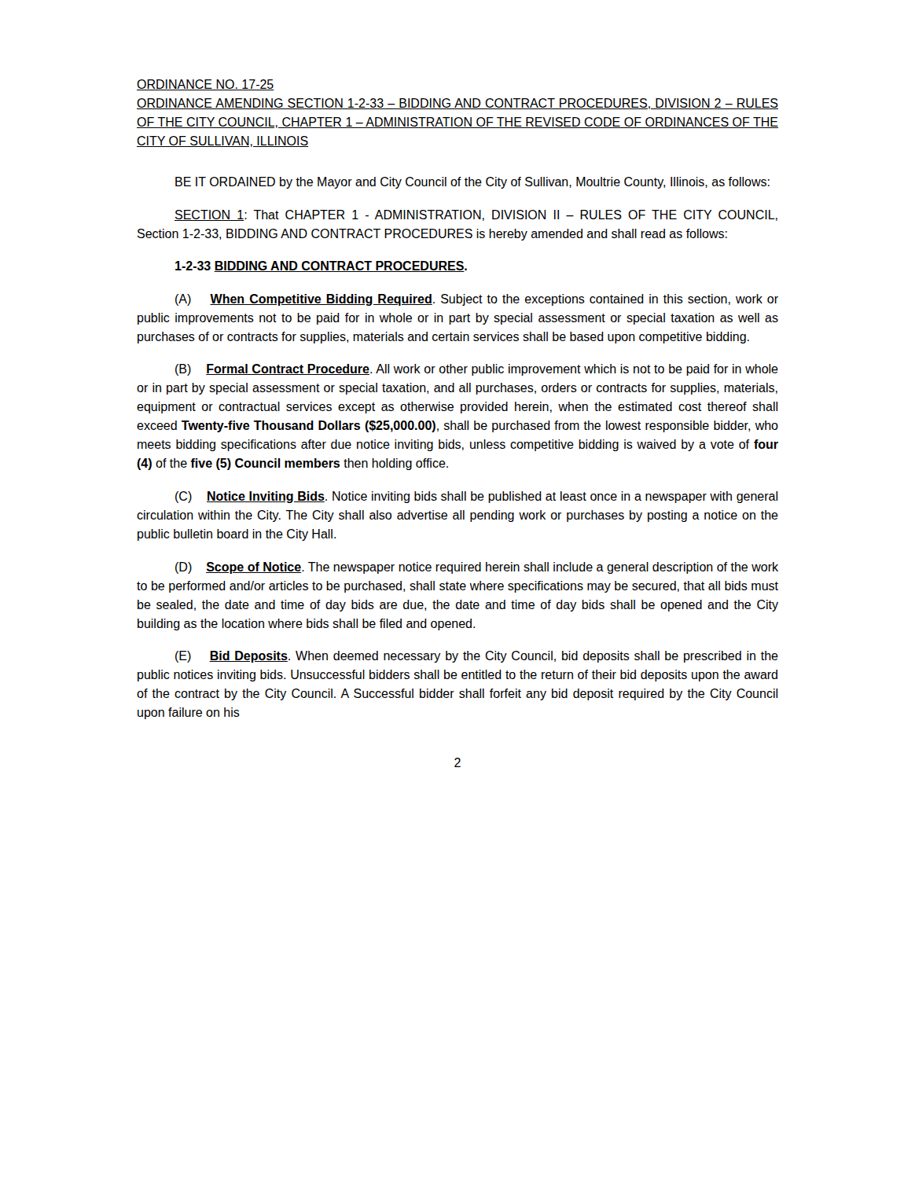ORDINANCE NO. 17-25
ORDINANCE AMENDING SECTION 1-2-33 – BIDDING AND CONTRACT PROCEDURES, DIVISION 2 – RULES OF THE CITY COUNCIL, CHAPTER 1 – ADMINISTRATION OF THE REVISED CODE OF ORDINANCES OF THE CITY OF SULLIVAN, ILLINOIS
BE IT ORDAINED by the Mayor and City Council of the City of Sullivan, Moultrie County, Illinois, as follows:
SECTION 1: That CHAPTER 1 - ADMINISTRATION, DIVISION II – RULES OF THE CITY COUNCIL, Section 1-2-33, BIDDING AND CONTRACT PROCEDURES is hereby amended and shall read as follows:
1-2-33 BIDDING AND CONTRACT PROCEDURES.
(A) When Competitive Bidding Required. Subject to the exceptions contained in this section, work or public improvements not to be paid for in whole or in part by special assessment or special taxation as well as purchases of or contracts for supplies, materials and certain services shall be based upon competitive bidding.
(B) Formal Contract Procedure. All work or other public improvement which is not to be paid for in whole or in part by special assessment or special taxation, and all purchases, orders or contracts for supplies, materials, equipment or contractual services except as otherwise provided herein, when the estimated cost thereof shall exceed Twenty-five Thousand Dollars ($25,000.00), shall be purchased from the lowest responsible bidder, who meets bidding specifications after due notice inviting bids, unless competitive bidding is waived by a vote of four (4) of the five (5) Council members then holding office.
(C) Notice Inviting Bids. Notice inviting bids shall be published at least once in a newspaper with general circulation within the City. The City shall also advertise all pending work or purchases by posting a notice on the public bulletin board in the City Hall.
(D) Scope of Notice. The newspaper notice required herein shall include a general description of the work to be performed and/or articles to be purchased, shall state where specifications may be secured, that all bids must be sealed, the date and time of day bids are due, the date and time of day bids shall be opened and the City building as the location where bids shall be filed and opened.
(E) Bid Deposits. When deemed necessary by the City Council, bid deposits shall be prescribed in the public notices inviting bids. Unsuccessful bidders shall be entitled to the return of their bid deposits upon the award of the contract by the City Council. A Successful bidder shall forfeit any bid deposit required by the City Council upon failure on his
2